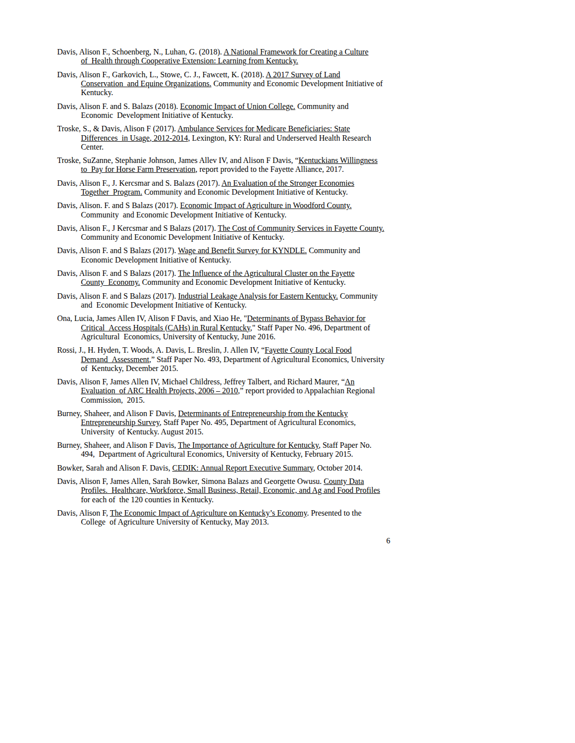Davis, Alison F., Schoenberg, N., Luhan, G. (2018). A National Framework for Creating a Culture of Health through Cooperative Extension: Learning from Kentucky.
Davis, Alison F., Garkovich, L., Stowe, C. J., Fawcett, K. (2018). A 2017 Survey of Land Conservation and Equine Organizations. Community and Economic Development Initiative of Kentucky.
Davis, Alison F. and S. Balazs (2018). Economic Impact of Union College. Community and Economic Development Initiative of Kentucky.
Troske, S., & Davis, Alison F (2017). Ambulance Services for Medicare Beneficiaries: State Differences in Usage, 2012-2014, Lexington, KY: Rural and Underserved Health Research Center.
Troske, SuZanne, Stephanie Johnson, James Allev IV, and Alison F Davis, “Kentuckians Willingness to Pay for Horse Farm Preservation, report provided to the Fayette Alliance, 2017.
Davis, Alison F., J. Kercsmar and S. Balazs (2017). An Evaluation of the Stronger Economies Together Program. Community and Economic Development Initiative of Kentucky.
Davis, Alison. F. and S Balazs (2017). Economic Impact of Agriculture in Woodford County. Community and Economic Development Initiative of Kentucky.
Davis, Alison F., J Kercsmar and S Balazs (2017). The Cost of Community Services in Fayette County. Community and Economic Development Initiative of Kentucky.
Davis, Alison F. and S Balazs (2017). Wage and Benefit Survey for KYNDLE. Community and Economic Development Initiative of Kentucky.
Davis, Alison F. and S Balazs (2017). The Influence of the Agricultural Cluster on the Fayette County Economy. Community and Economic Development Initiative of Kentucky.
Davis, Alison F. and S Balazs (2017). Industrial Leakage Analysis for Eastern Kentucky. Community and Economic Development Initiative of Kentucky.
Ona, Lucia, James Allen IV, Alison F Davis, and Xiao He, "Determinants of Bypass Behavior for Critical Access Hospitals (CAHs) in Rural Kentucky," Staff Paper No. 496, Department of Agricultural Economics, University of Kentucky, June 2016.
Rossi, J., H. Hyden, T. Woods, A. Davis, L. Breslin, J. Allen IV, “Fayette County Local Food Demand Assessment,” Staff Paper No. 493, Department of Agricultural Economics, University of Kentucky, December 2015.
Davis, Alison F, James Allen IV, Michael Childress, Jeffrey Talbert, and Richard Maurer, “An Evaluation of ARC Health Projects, 2006 – 2010,” report provided to Appalachian Regional Commission, 2015.
Burney, Shaheer, and Alison F Davis, Determinants of Entrepreneurship from the Kentucky Entrepreneurship Survey, Staff Paper No. 495, Department of Agricultural Economics, University of Kentucky. August 2015.
Burney, Shaheer, and Alison F Davis, The Importance of Agriculture for Kentucky, Staff Paper No. 494, Department of Agricultural Economics, University of Kentucky, February 2015.
Bowker, Sarah and Alison F. Davis, CEDIK: Annual Report Executive Summary, October 2014.
Davis, Alison F, James Allen, Sarah Bowker, Simona Balazs and Georgette Owusu. County Data Profiles. Healthcare, Workforce, Small Business, Retail, Economic, and Ag and Food Profiles for each of the 120 counties in Kentucky.
Davis, Alison F, The Economic Impact of Agriculture on Kentucky’s Economy. Presented to the College of Agriculture University of Kentucky, May 2013.
6